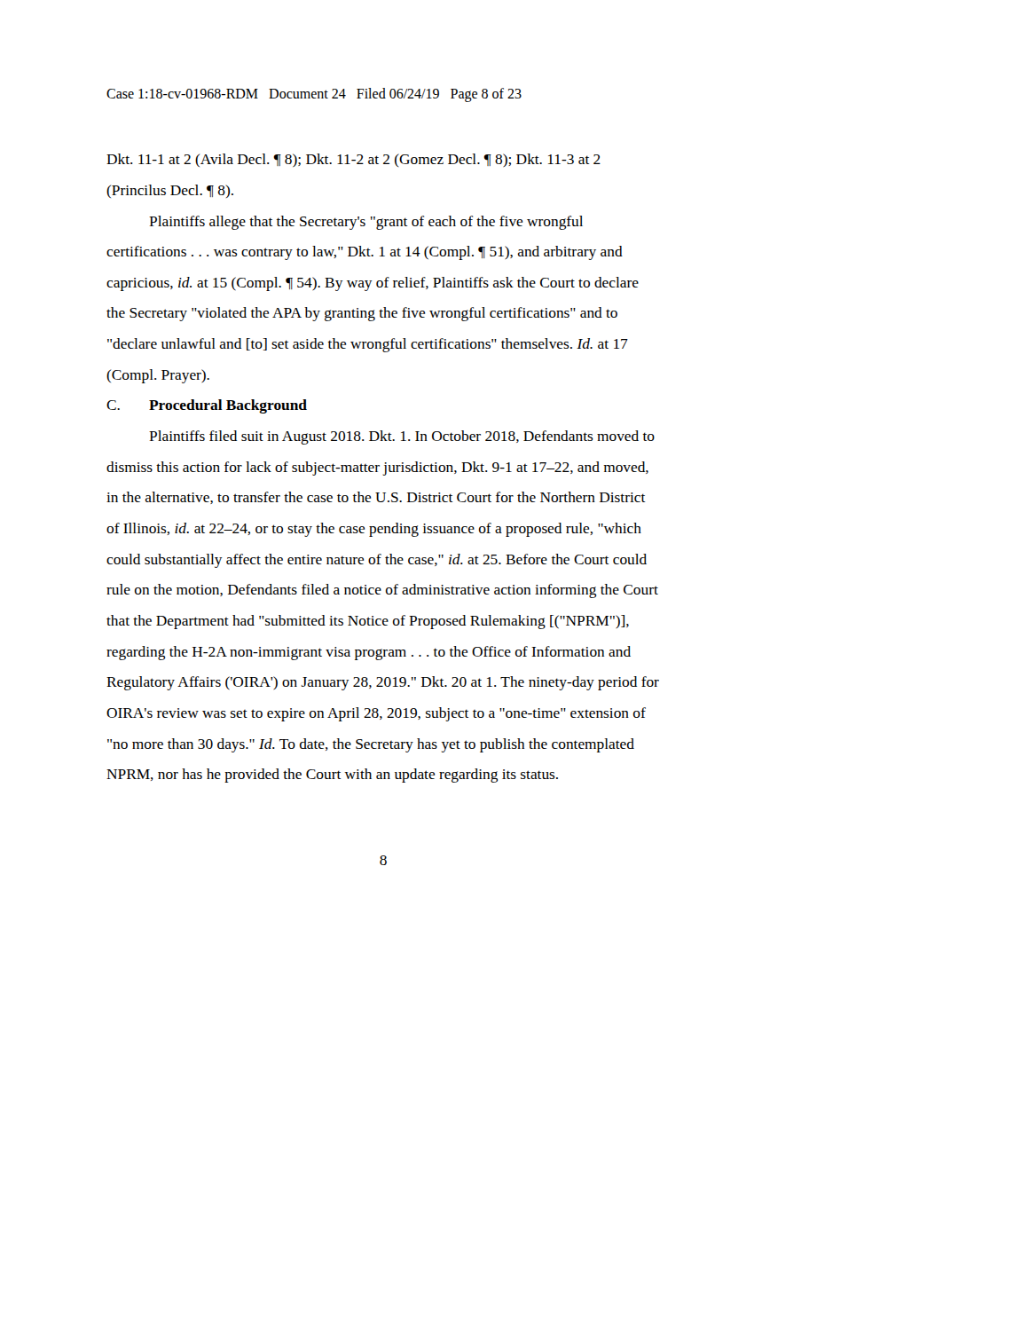Case 1:18-cv-01968-RDM Document 24 Filed 06/24/19 Page 8 of 23
Dkt. 11-1 at 2 (Avila Decl. ¶ 8); Dkt. 11-2 at 2 (Gomez Decl. ¶ 8); Dkt. 11-3 at 2 (Princilus Decl. ¶ 8).
Plaintiffs allege that the Secretary's "grant of each of the five wrongful certifications . . . was contrary to law," Dkt. 1 at 14 (Compl. ¶ 51), and arbitrary and capricious, id. at 15 (Compl. ¶ 54). By way of relief, Plaintiffs ask the Court to declare the Secretary "violated the APA by granting the five wrongful certifications" and to "declare unlawful and [to] set aside the wrongful certifications" themselves. Id. at 17 (Compl. Prayer).
C. Procedural Background
Plaintiffs filed suit in August 2018. Dkt. 1. In October 2018, Defendants moved to dismiss this action for lack of subject-matter jurisdiction, Dkt. 9-1 at 17–22, and moved, in the alternative, to transfer the case to the U.S. District Court for the Northern District of Illinois, id. at 22–24, or to stay the case pending issuance of a proposed rule, "which could substantially affect the entire nature of the case," id. at 25. Before the Court could rule on the motion, Defendants filed a notice of administrative action informing the Court that the Department had "submitted its Notice of Proposed Rulemaking [("NPRM")], regarding the H-2A non-immigrant visa program . . . to the Office of Information and Regulatory Affairs ('OIRA') on January 28, 2019." Dkt. 20 at 1. The ninety-day period for OIRA's review was set to expire on April 28, 2019, subject to a "one-time" extension of "no more than 30 days." Id. To date, the Secretary has yet to publish the contemplated NPRM, nor has he provided the Court with an update regarding its status.
8